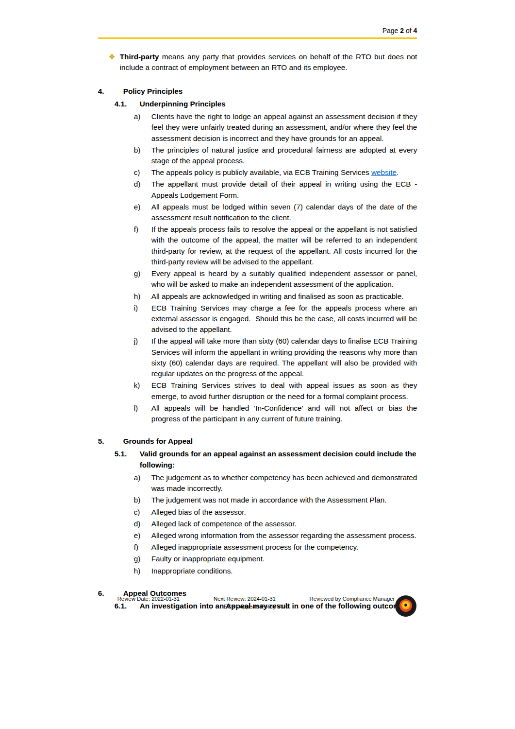Page 2 of 4
❖ Third-party means any party that provides services on behalf of the RTO but does not include a contract of employment between an RTO and its employee.
4. Policy Principles
4.1. Underpinning Principles
a) Clients have the right to lodge an appeal against an assessment decision if they feel they were unfairly treated during an assessment, and/or where they feel the assessment decision is incorrect and they have grounds for an appeal.
b) The principles of natural justice and procedural fairness are adopted at every stage of the appeal process.
c) The appeals policy is publicly available, via ECB Training Services website.
d) The appellant must provide detail of their appeal in writing using the ECB - Appeals Lodgement Form.
e) All appeals must be lodged within seven (7) calendar days of the date of the assessment result notification to the client.
f) If the appeals process fails to resolve the appeal or the appellant is not satisfied with the outcome of the appeal, the matter will be referred to an independent third-party for review, at the request of the appellant. All costs incurred for the third-party review will be advised to the appellant.
g) Every appeal is heard by a suitably qualified independent assessor or panel, who will be asked to make an independent assessment of the application.
h) All appeals are acknowledged in writing and finalised as soon as practicable.
i) ECB Training Services may charge a fee for the appeals process where an external assessor is engaged. Should this be the case, all costs incurred will be advised to the appellant.
j) If the appeal will take more than sixty (60) calendar days to finalise ECB Training Services will inform the appellant in writing providing the reasons why more than sixty (60) calendar days are required. The appellant will also be provided with regular updates on the progress of the appeal.
k) ECB Training Services strives to deal with appeal issues as soon as they emerge, to avoid further disruption or the need for a formal complaint process.
l) All appeals will be handled ‘In-Confidence’ and will not affect or bias the progress of the participant in any current of future training.
5. Grounds for Appeal
5.1. Valid grounds for an appeal against an assessment decision could include the following:
a) The judgement as to whether competency has been achieved and demonstrated was made incorrectly.
b) The judgement was not made in accordance with the Assessment Plan.
c) Alleged bias of the assessor.
d) Alleged lack of competence of the assessor.
e) Alleged wrong information from the assessor regarding the assessment process.
f) Alleged inappropriate assessment process for the competency.
g) Faulty or inappropriate equipment.
h) Inappropriate conditions.
6. Appeal Outcomes
6.1. An investigation into an Appeal may result in one of the following outcomes:
Review Date: 2022-01-31 Next Review: 2024-01-31 Reviewed by Compliance Manager
ECB - Appeals Policy V1.0